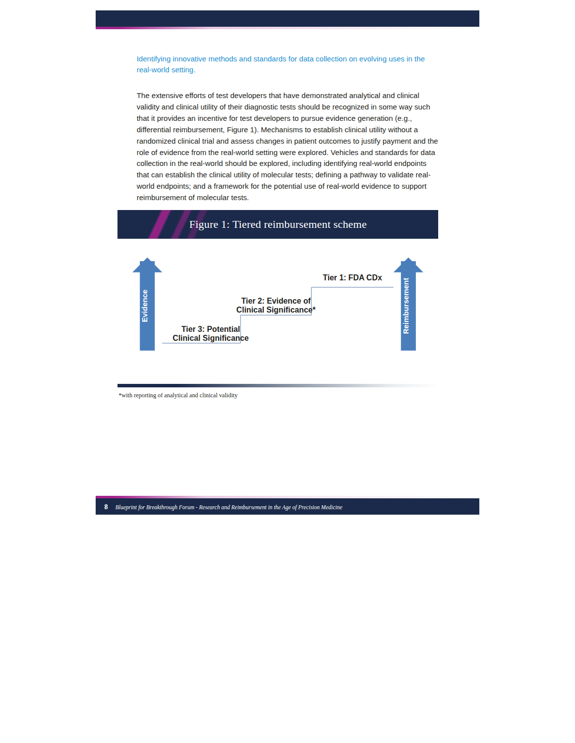Identifying innovative methods and standards for data collection on evolving uses in the real-world setting.
The extensive efforts of test developers that have demonstrated analytical and clinical validity and clinical utility of their diagnostic tests should be recognized in some way such that it provides an incentive for test developers to pursue evidence generation (e.g., differential reimbursement, Figure 1). Mechanisms to establish clinical utility without a randomized clinical trial and assess changes in patient outcomes to justify payment and the role of evidence from the real-world setting were explored. Vehicles and standards for data collection in the real-world should be explored, including identifying real-world endpoints that can establish the clinical utility of molecular tests; defining a pathway to validate real-world endpoints; and a framework for the potential use of real-world evidence to support reimbursement of molecular tests.
Figure 1. Tiered reimbursement scheme. A potential model to incentivize test developers to pursue additional evidence generation.
Figure 1: Tiered reimbursement scheme
Evidence Reimbursement Tier 3: Potential Clinical Significance Tier 2: Evidence of Clinical Significance* Tier 1: FDA CDx
*with reporting of analytical and clinical validity
8 Blueprint for Breakthrough Forum - Research and Reimbursement in the Age of Precision Medicine